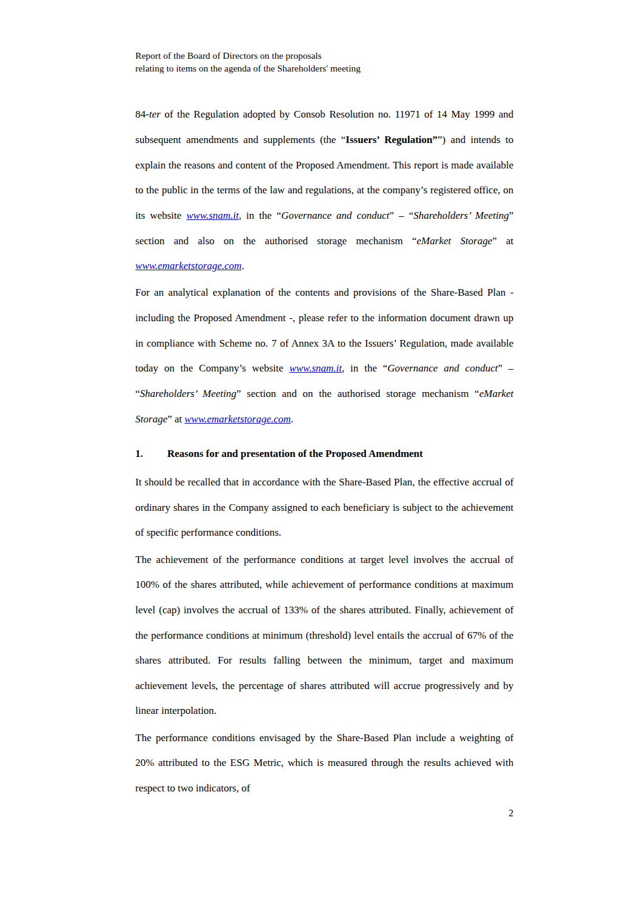Report of the Board of Directors on the proposals
relating to items on the agenda of the Shareholders' meeting
84-ter of the Regulation adopted by Consob Resolution no. 11971 of 14 May 1999 and subsequent amendments and supplements (the “Issuers’ Regulation””) and intends to explain the reasons and content of the Proposed Amendment. This report is made available to the public in the terms of the law and regulations, at the company’s registered office, on its website www.snam.it, in the “Governance and conduct” – “Shareholders’ Meeting” section and also on the authorised storage mechanism “eMarket Storage” at www.emarketstorage.com.
For an analytical explanation of the contents and provisions of the Share-Based Plan - including the Proposed Amendment -, please refer to the information document drawn up in compliance with Scheme no. 7 of Annex 3A to the Issuers’ Regulation, made available today on the Company’s website www.snam.it, in the “Governance and conduct” – “Shareholders’ Meeting” section and on the authorised storage mechanism “eMarket Storage” at www.emarketstorage.com.
1. Reasons for and presentation of the Proposed Amendment
It should be recalled that in accordance with the Share-Based Plan, the effective accrual of ordinary shares in the Company assigned to each beneficiary is subject to the achievement of specific performance conditions.
The achievement of the performance conditions at target level involves the accrual of 100% of the shares attributed, while achievement of performance conditions at maximum level (cap) involves the accrual of 133% of the shares attributed. Finally, achievement of the performance conditions at minimum (threshold) level entails the accrual of 67% of the shares attributed. For results falling between the minimum, target and maximum achievement levels, the percentage of shares attributed will accrue progressively and by linear interpolation.
The performance conditions envisaged by the Share-Based Plan include a weighting of 20% attributed to the ESG Metric, which is measured through the results achieved with respect to two indicators, of
2